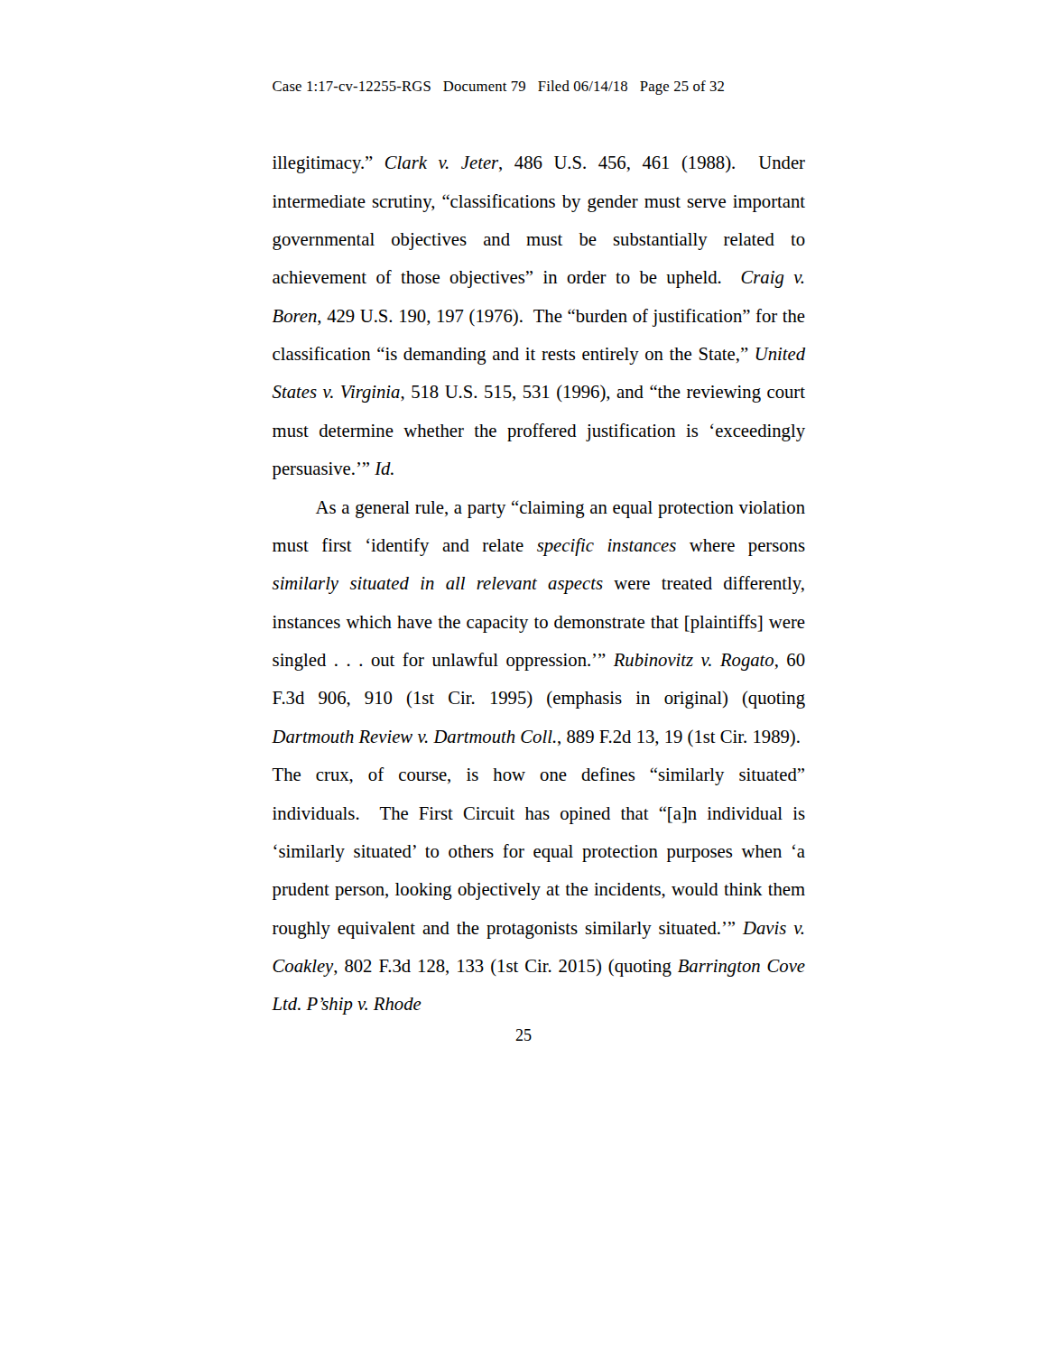Case 1:17-cv-12255-RGS Document 79 Filed 06/14/18 Page 25 of 32
illegitimacy.” Clark v. Jeter, 486 U.S. 456, 461 (1988). Under intermediate scrutiny, “classifications by gender must serve important governmental objectives and must be substantially related to achievement of those objectives” in order to be upheld. Craig v. Boren, 429 U.S. 190, 197 (1976). The “burden of justification” for the classification “is demanding and it rests entirely on the State,” United States v. Virginia, 518 U.S. 515, 531 (1996), and “the reviewing court must determine whether the proffered justification is ‘exceedingly persuasive.’” Id.
As a general rule, a party “claiming an equal protection violation must first ‘identify and relate specific instances where persons similarly situated in all relevant aspects were treated differently, instances which have the capacity to demonstrate that [plaintiffs] were singled . . . out for unlawful oppression.’” Rubinovitz v. Rogato, 60 F.3d 906, 910 (1st Cir. 1995) (emphasis in original) (quoting Dartmouth Review v. Dartmouth Coll., 889 F.2d 13, 19 (1st Cir. 1989). The crux, of course, is how one defines “similarly situated” individuals. The First Circuit has opined that “[a]n individual is ‘similarly situated’ to others for equal protection purposes when ‘a prudent person, looking objectively at the incidents, would think them roughly equivalent and the protagonists similarly situated.’” Davis v. Coakley, 802 F.3d 128, 133 (1st Cir. 2015) (quoting Barrington Cove Ltd. P’ship v. Rhode
25